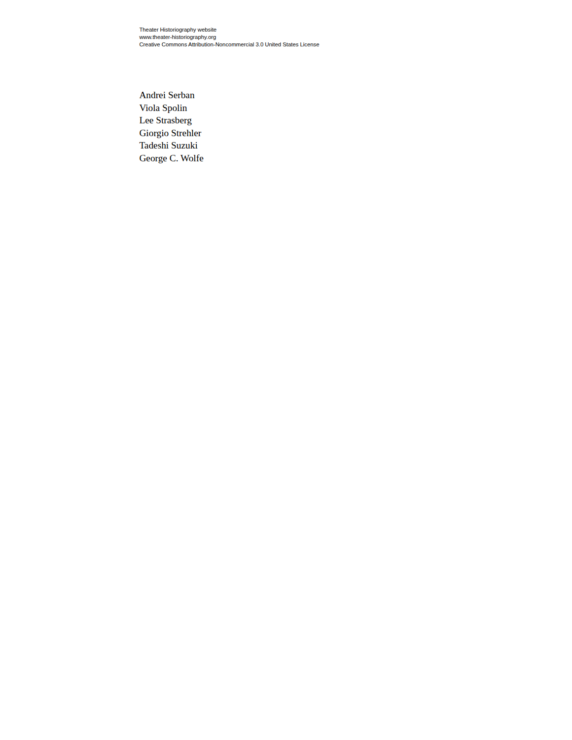Theater Historiography website
www.theater-historiography.org
Creative Commons Attribution-Noncommercial 3.0 United States License
Andrei Serban
Viola Spolin
Lee Strasberg
Giorgio Strehler
Tadeshi Suzuki
George C. Wolfe